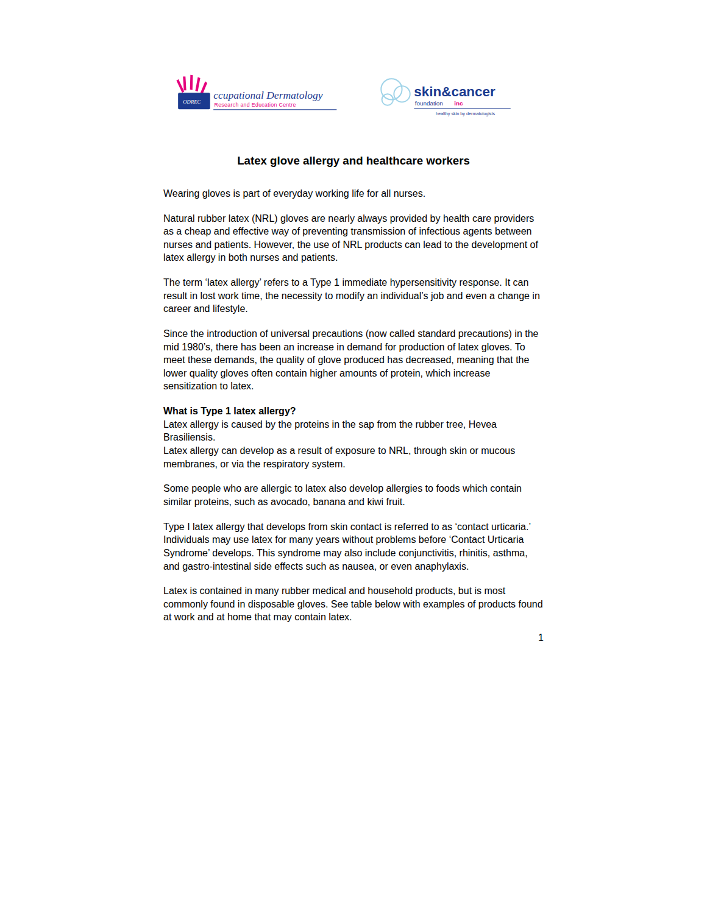ODREC ccupational Dermatology Research and Education Centre
skin&cancer foundation inc healthy skin by dermatologists
Latex glove allergy and healthcare workers
Wearing gloves is part of everyday working life for all nurses.
Natural rubber latex (NRL) gloves are nearly always provided by health care providers as a cheap and effective way of preventing transmission of infectious agents between nurses and patients. However, the use of NRL products can lead to the development of latex allergy in both nurses and patients.
The term ‘latex allergy’ refers to a Type 1 immediate hypersensitivity response. It can result in lost work time, the necessity to modify an individual’s job and even a change in career and lifestyle.
Since the introduction of universal precautions (now called standard precautions) in the mid 1980’s, there has been an increase in demand for production of latex gloves. To meet these demands, the quality of glove produced has decreased, meaning that the lower quality gloves often contain higher amounts of protein, which increase sensitization to latex.
What is Type 1 latex allergy?
Latex allergy is caused by the proteins in the sap from the rubber tree, Hevea Brasiliensis.
Latex allergy can develop as a result of exposure to NRL, through skin or mucous membranes, or via the respiratory system.
Some people who are allergic to latex also develop allergies to foods which contain similar proteins, such as avocado, banana and kiwi fruit.
Type I latex allergy that develops from skin contact is referred to as ‘contact urticaria.’ Individuals may use latex for many years without problems before ‘Contact Urticaria Syndrome’ develops. This syndrome may also include conjunctivitis, rhinitis, asthma, and gastro-intestinal side effects such as nausea, or even anaphylaxis.
Latex is contained in many rubber medical and household products, but is most commonly found in disposable gloves. See table below with examples of products found at work and at home that may contain latex.
1